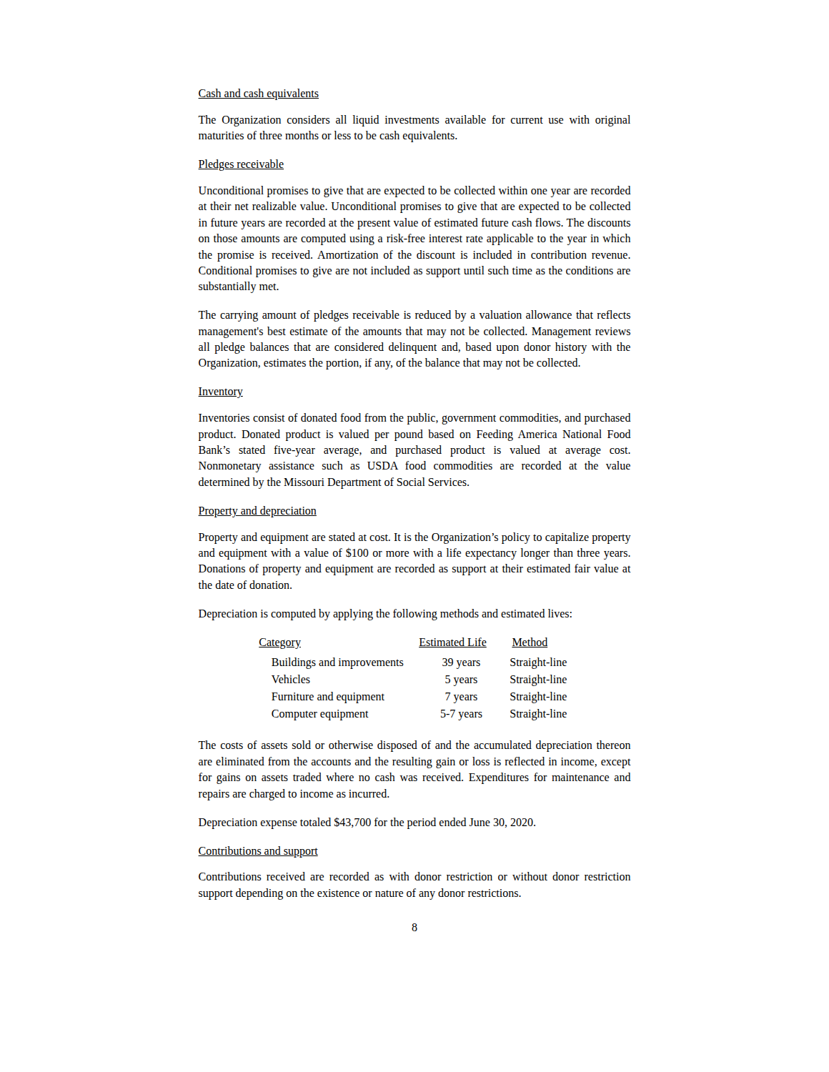Cash and cash equivalents
The Organization considers all liquid investments available for current use with original maturities of three months or less to be cash equivalents.
Pledges receivable
Unconditional promises to give that are expected to be collected within one year are recorded at their net realizable value. Unconditional promises to give that are expected to be collected in future years are recorded at the present value of estimated future cash flows. The discounts on those amounts are computed using a risk-free interest rate applicable to the year in which the promise is received. Amortization of the discount is included in contribution revenue. Conditional promises to give are not included as support until such time as the conditions are substantially met.
The carrying amount of pledges receivable is reduced by a valuation allowance that reflects management's best estimate of the amounts that may not be collected. Management reviews all pledge balances that are considered delinquent and, based upon donor history with the Organization, estimates the portion, if any, of the balance that may not be collected.
Inventory
Inventories consist of donated food from the public, government commodities, and purchased product. Donated product is valued per pound based on Feeding America National Food Bank’s stated five-year average, and purchased product is valued at average cost. Nonmonetary assistance such as USDA food commodities are recorded at the value determined by the Missouri Department of Social Services.
Property and depreciation
Property and equipment are stated at cost. It is the Organization’s policy to capitalize property and equipment with a value of $100 or more with a life expectancy longer than three years. Donations of property and equipment are recorded as support at their estimated fair value at the date of donation.
Depreciation is computed by applying the following methods and estimated lives:
| Category | Estimated Life | Method |
| --- | --- | --- |
| Buildings and improvements | 39 years | Straight-line |
| Vehicles | 5 years | Straight-line |
| Furniture and equipment | 7 years | Straight-line |
| Computer equipment | 5-7 years | Straight-line |
The costs of assets sold or otherwise disposed of and the accumulated depreciation thereon are eliminated from the accounts and the resulting gain or loss is reflected in income, except for gains on assets traded where no cash was received. Expenditures for maintenance and repairs are charged to income as incurred.
Depreciation expense totaled $43,700 for the period ended June 30, 2020.
Contributions and support
Contributions received are recorded as with donor restriction or without donor restriction support depending on the existence or nature of any donor restrictions.
8